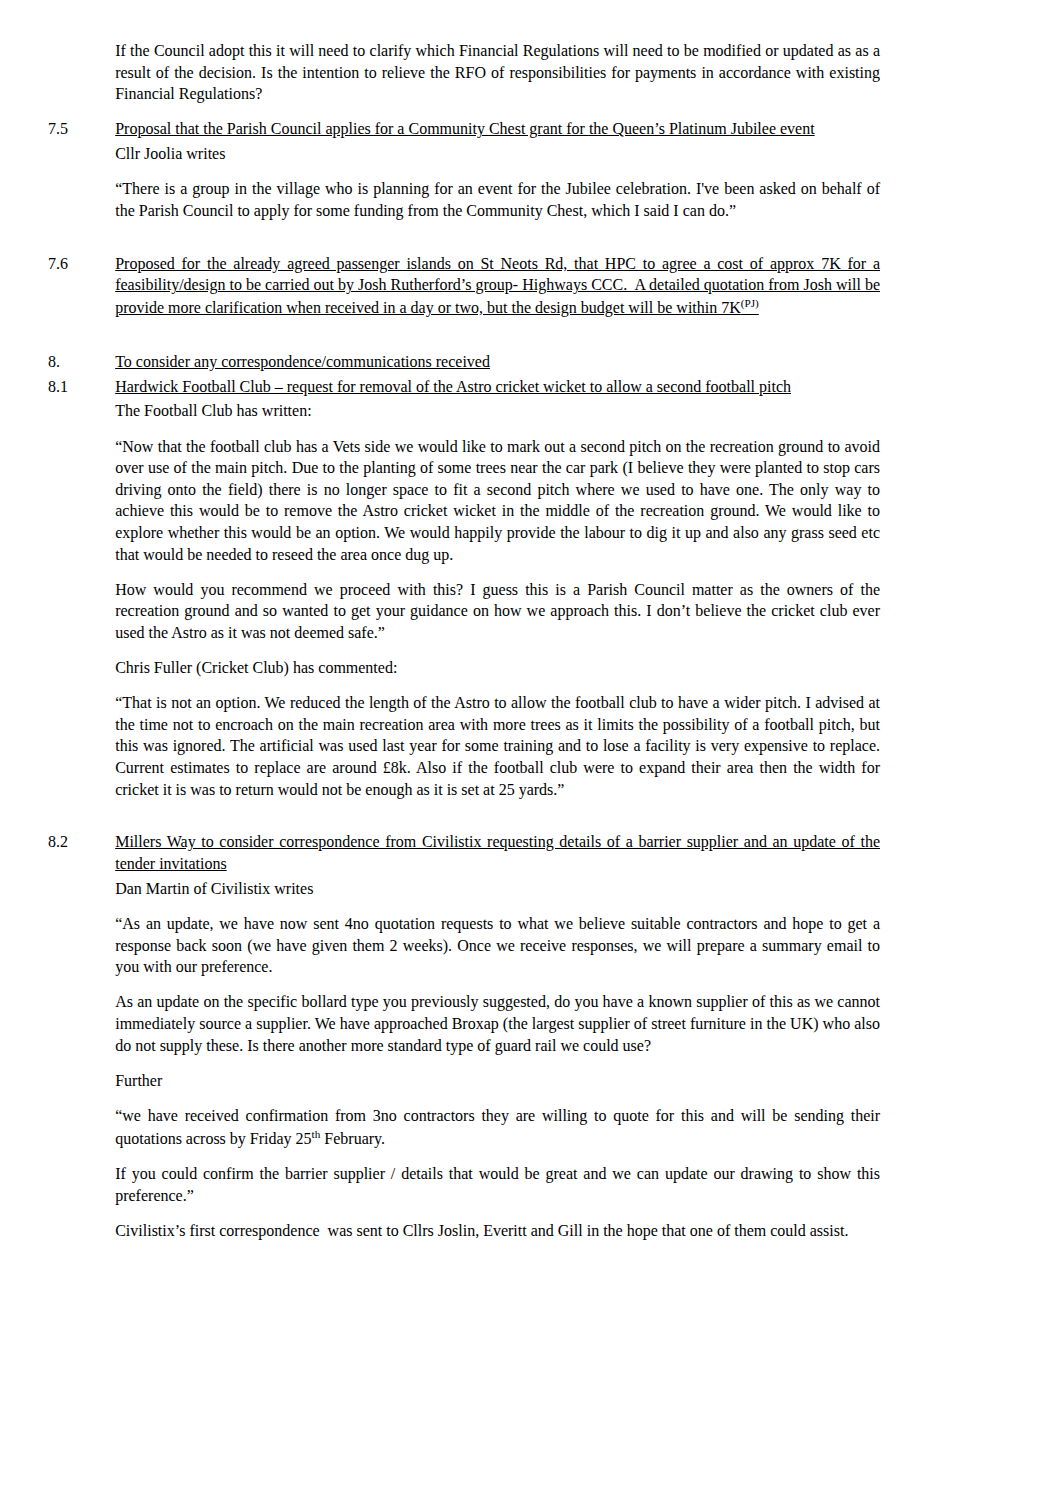If the Council adopt this it will need to clarify which Financial Regulations will need to be modified or updated as as a result of the decision. Is the intention to relieve the RFO of responsibilities for payments in accordance with existing Financial Regulations?
7.5
Proposal that the Parish Council applies for a Community Chest grant for the Queen’s Platinum Jubilee event
Cllr Joolia writes
“There is a group in the village who is planning for an event for the Jubilee celebration. I've been asked on behalf of the Parish Council to apply for some funding from the Community Chest, which I said I can do.”
7.6
Proposed for the already agreed passenger islands on St Neots Rd, that HPC to agree a cost of approx 7K for a feasibility/design to be carried out by Josh Rutherford’s group- Highways CCC. A detailed quotation from Josh will be provide more clarification when received in a day or two, but the design budget will be within 7K(PJ)
8.
To consider any correspondence/communications received
8.1
Hardwick Football Club – request for removal of the Astro cricket wicket to allow a second football pitch
The Football Club has written:
“Now that the football club has a Vets side we would like to mark out a second pitch on the recreation ground to avoid over use of the main pitch. Due to the planting of some trees near the car park (I believe they were planted to stop cars driving onto the field) there is no longer space to fit a second pitch where we used to have one. The only way to achieve this would be to remove the Astro cricket wicket in the middle of the recreation ground. We would like to explore whether this would be an option. We would happily provide the labour to dig it up and also any grass seed etc that would be needed to reseed the area once dug up.
How would you recommend we proceed with this? I guess this is a Parish Council matter as the owners of the recreation ground and so wanted to get your guidance on how we approach this. I don’t believe the cricket club ever used the Astro as it was not deemed safe.”
Chris Fuller (Cricket Club) has commented:
“That is not an option. We reduced the length of the Astro to allow the football club to have a wider pitch. I advised at the time not to encroach on the main recreation area with more trees as it limits the possibility of a football pitch, but this was ignored. The artificial was used last year for some training and to lose a facility is very expensive to replace. Current estimates to replace are around £8k. Also if the football club were to expand their area then the width for cricket it is was to return would not be enough as it is set at 25 yards.”
8.2
Millers Way to consider correspondence from Civilistix requesting details of a barrier supplier and an update of the tender invitations
Dan Martin of Civilistix writes
“As an update, we have now sent 4no quotation requests to what we believe suitable contractors and hope to get a response back soon (we have given them 2 weeks). Once we receive responses, we will prepare a summary email to you with our preference.
As an update on the specific bollard type you previously suggested, do you have a known supplier of this as we cannot immediately source a supplier. We have approached Broxap (the largest supplier of street furniture in the UK) who also do not supply these. Is there another more standard type of guard rail we could use?
Further
“we have received confirmation from 3no contractors they are willing to quote for this and will be sending their quotations across by Friday 25th February.
If you could confirm the barrier supplier / details that would be great and we can update our drawing to show this preference.”
Civilistix’s first correspondence was sent to Cllrs Joslin, Everitt and Gill in the hope that one of them could assist.